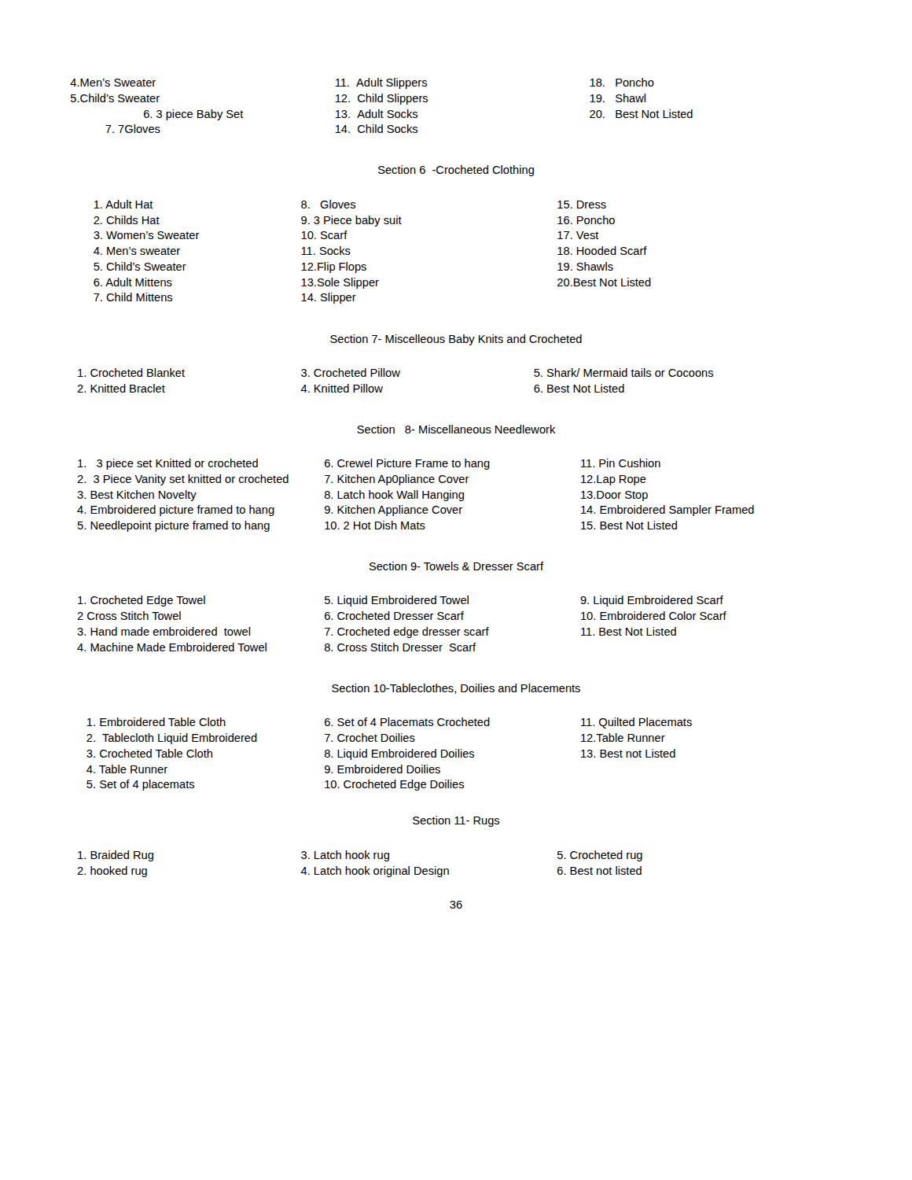| 4. | Men’s Sweater | 11. Adult Slippers | 18. Poncho |
| 5. | Child’s Sweater | 12. Child Slippers | 19. Shawl |
| | 6. 3 piece Baby Set | 13. Adult Socks | 20. Best Not Listed |
| | 7. 7Gloves | 14. Child Socks | |
Section 6 -Crocheted Clothing
| 1. Adult Hat 2. Childs Hat 3. Women’s Sweater 4. Men’s sweater 5. Child’s Sweater 6. Adult Mittens 7. Child Mittens | 8. Gloves 9. 3 Piece baby suit 10. Scarf 11. Socks 12.Flip Flops 13.Sole Slipper 14. Slipper | 15. Dress 16. Poncho 17. Vest 18. Hooded Scarf 19. Shawls 20.Best Not Listed |
Section 7- Miscelleous Baby Knits and Crocheted
| 1. Crocheted Blanket 2. Knitted Braclet | 3. Crocheted Pillow 4. Knitted Pillow | 5. Shark/ Mermaid tails or Cocoons 6. Best Not Listed |
Section 8- Miscellaneous Needlework
| 1. 3 piece set Knitted or crocheted 2. 3 Piece Vanity set knitted or crocheted 3. Best Kitchen Novelty 4. Embroidered picture framed to hang 5. Needlepoint picture framed to hang | 6. Crewel Picture Frame to hang 7. Kitchen Ap0pliance Cover 8. Latch hook Wall Hanging 9. Kitchen Appliance Cover 10. 2 Hot Dish Mats | 11. Pin Cushion 12.Lap Rope 13.Door Stop 14. Embroidered Sampler Framed 15. Best Not Listed |
Section 9- Towels & Dresser Scarf
| 1. Crocheted Edge Towel 2 Cross Stitch Towel 3. Hand made embroidered towel 4. Machine Made Embroidered Towel | 5. Liquid Embroidered Towel 6. Crocheted Dresser Scarf 7. Crocheted edge dresser scarf 8. Cross Stitch Dresser Scarf | 9. Liquid Embroidered Scarf 10. Embroidered Color Scarf 11. Best Not Listed |
Section 10-Tableclothes, Doilies and Placements
| 1. Embroidered Table Cloth 2. Tablecloth Liquid Embroidered 3. Crocheted Table Cloth 4. Table Runner 5. Set of 4 placemats | 6. Set of 4 Placemats Crocheted 7. Crochet Doilies 8. Liquid Embroidered Doilies 9. Embroidered Doilies 10. Crocheted Edge Doilies | 11. Quilted Placemats 12.Table Runner 13. Best not Listed |
Section 11- Rugs
| 1. Braided Rug 2. hooked rug | 3. Latch hook rug 4. Latch hook original Design | 5. Crocheted rug 6. Best not listed |
36